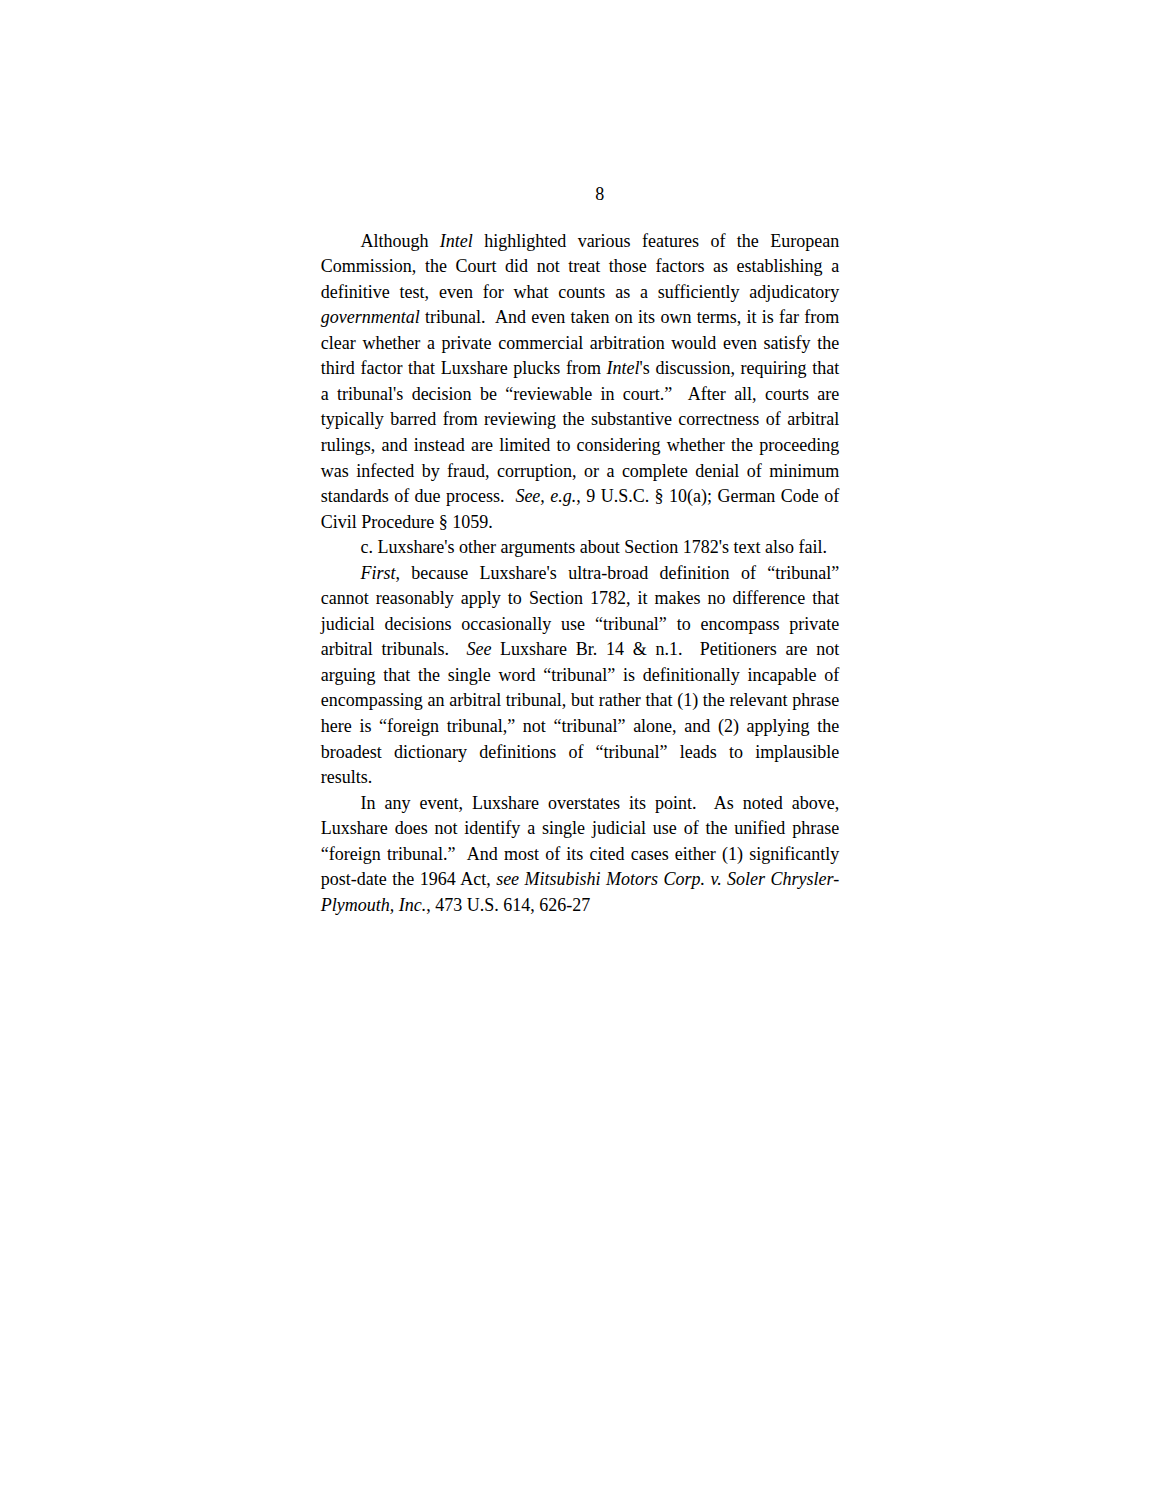8
Although Intel highlighted various features of the European Commission, the Court did not treat those factors as establishing a definitive test, even for what counts as a sufficiently adjudicatory governmental tribunal. And even taken on its own terms, it is far from clear whether a private commercial arbitration would even satisfy the third factor that Luxshare plucks from Intel's discussion, requiring that a tribunal's decision be “reviewable in court.” After all, courts are typically barred from reviewing the substantive correctness of arbitral rulings, and instead are limited to considering whether the proceeding was infected by fraud, corruption, or a complete denial of minimum standards of due process. See, e.g., 9 U.S.C. § 10(a); German Code of Civil Procedure § 1059.
c. Luxshare's other arguments about Section 1782's text also fail.
First, because Luxshare's ultra-broad definition of “tribunal” cannot reasonably apply to Section 1782, it makes no difference that judicial decisions occasionally use “tribunal” to encompass private arbitral tribunals. See Luxshare Br. 14 & n.1. Petitioners are not arguing that the single word “tribunal” is definitionally incapable of encompassing an arbitral tribunal, but rather that (1) the relevant phrase here is “foreign tribunal,” not “tribunal” alone, and (2) applying the broadest dictionary definitions of “tribunal” leads to implausible results.
In any event, Luxshare overstates its point. As noted above, Luxshare does not identify a single judicial use of the unified phrase “foreign tribunal.” And most of its cited cases either (1) significantly post-date the 1964 Act, see Mitsubishi Motors Corp. v. Soler Chrysler-Plymouth, Inc., 473 U.S. 614, 626-27